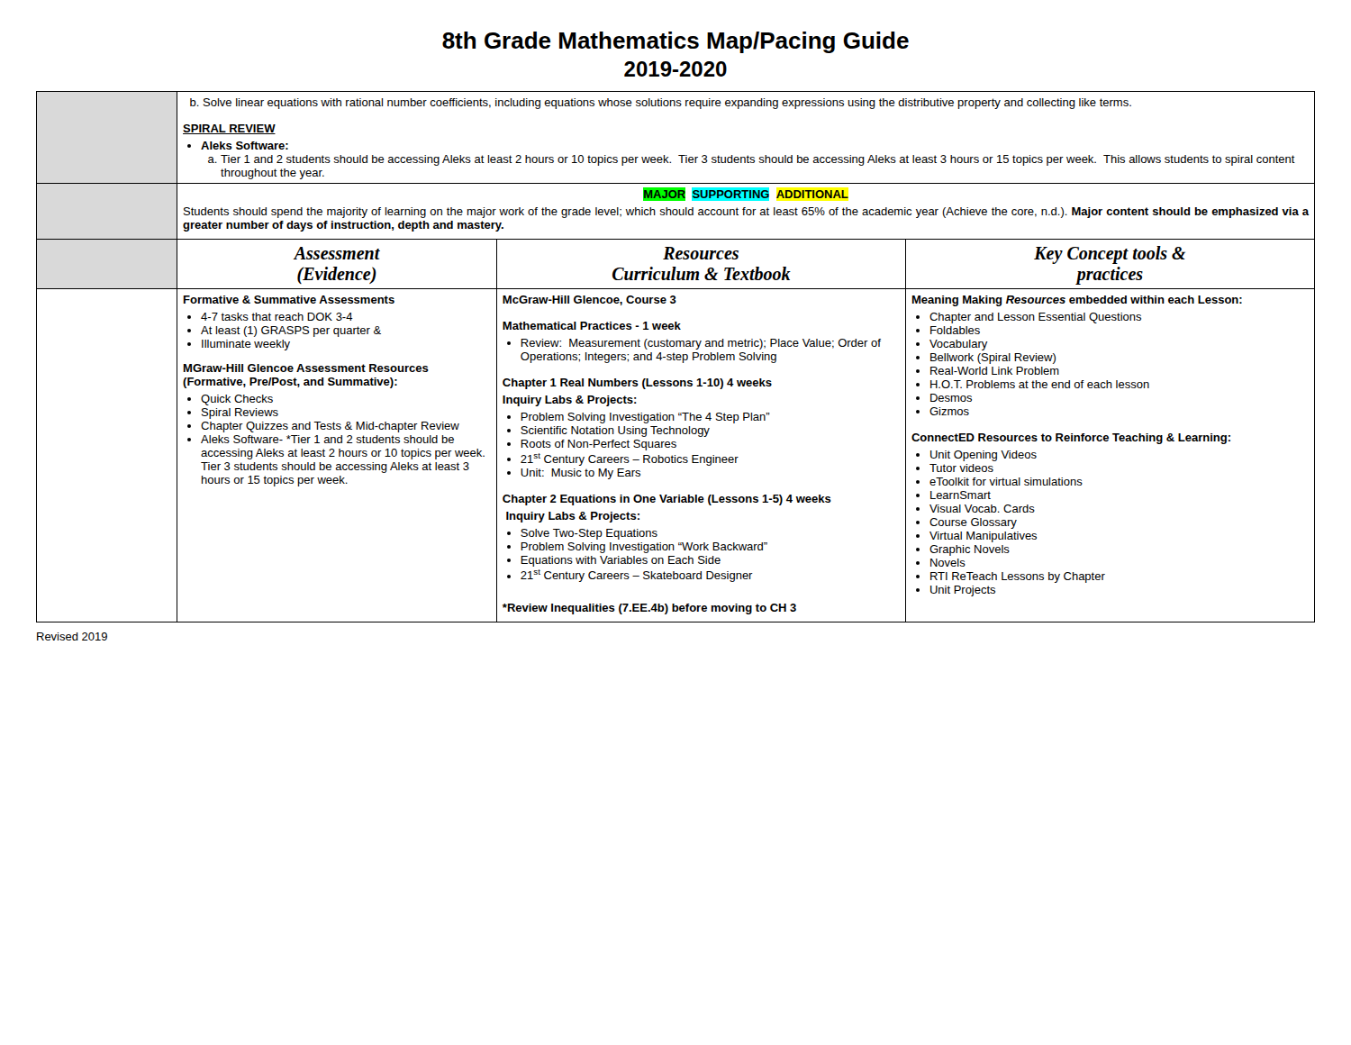8th Grade Mathematics Map/Pacing Guide
2019-2020
| | Solve linear equations with rational number coefficients, including equations whose solutions require expanding expressions using the distributive property and collecting like terms. SPIRAL REVIEW Aleks Software: Tier 1 and 2 students should be accessing Aleks at least 2 hours or 10 topics per week. Tier 3 students should be accessing Aleks at least 3 hours or 15 topics per week. This allows students to spiral content throughout the year. |
| | MAJOR SUPPORTING ADDITIONAL Students should spend the majority of learning on the major work of the grade level; which should account for at least 65% of the academic year (Achieve the core, n.d.). Major content should be emphasized via a greater number of days of instruction, depth and mastery. |
| | Assessment (Evidence) | Resources Curriculum & Textbook | Key Concept tools & practices |
| | Formative & Summative Assessments 4-7 tasks that reach DOK 3-4 At least (1) GRASPS per quarter & Illuminate weekly MGraw-Hill Glencoe Assessment Resources (Formative, Pre/Post, and Summative): Quick Checks Spiral Reviews Chapter Quizzes and Tests & Mid-chapter Review Aleks Software- *Tier 1 and 2 students should be accessing Aleks at least 2 hours or 10 topics per week. Tier 3 students should be accessing Aleks at least 3 hours or 15 topics per week. | McGraw-Hill Glencoe, Course 3 Mathematical Practices - 1 week Review: Measurement (customary and metric); Place Value; Order of Operations; Integers; and 4-step Problem Solving Chapter 1 Real Numbers (Lessons 1-10) 4 weeks Inquiry Labs & Projects: Problem Solving Investigation “The 4 Step Plan” Scientific Notation Using Technology Roots of Non-Perfect Squares 21 st Century Careers – Robotics Engineer Unit: Music to My Ears Chapter 2 Equations in One Variable (Lessons 1-5) 4 weeks Inquiry Labs & Projects: Solve Two-Step Equations Problem Solving Investigation “Work Backward” Equations with Variables on Each Side 21 st Century Careers – Skateboard Designer *Review Inequalities (7.EE.4b) before moving to CH 3 | Meaning Making Resources embedded within each Lesson: Chapter and Lesson Essential Questions Foldables Vocabulary Bellwork (Spiral Review) Real-World Link Problem H.O.T. Problems at the end of each lesson Desmos Gizmos ConnectED Resources to Reinforce Teaching & Learning: Unit Opening Videos Tutor videos eToolkit for virtual simulations LearnSmart Visual Vocab. Cards Course Glossary Virtual Manipulatives Graphic Novels Novels RTI ReTeach Lessons by Chapter Unit Projects |
Revised 2019